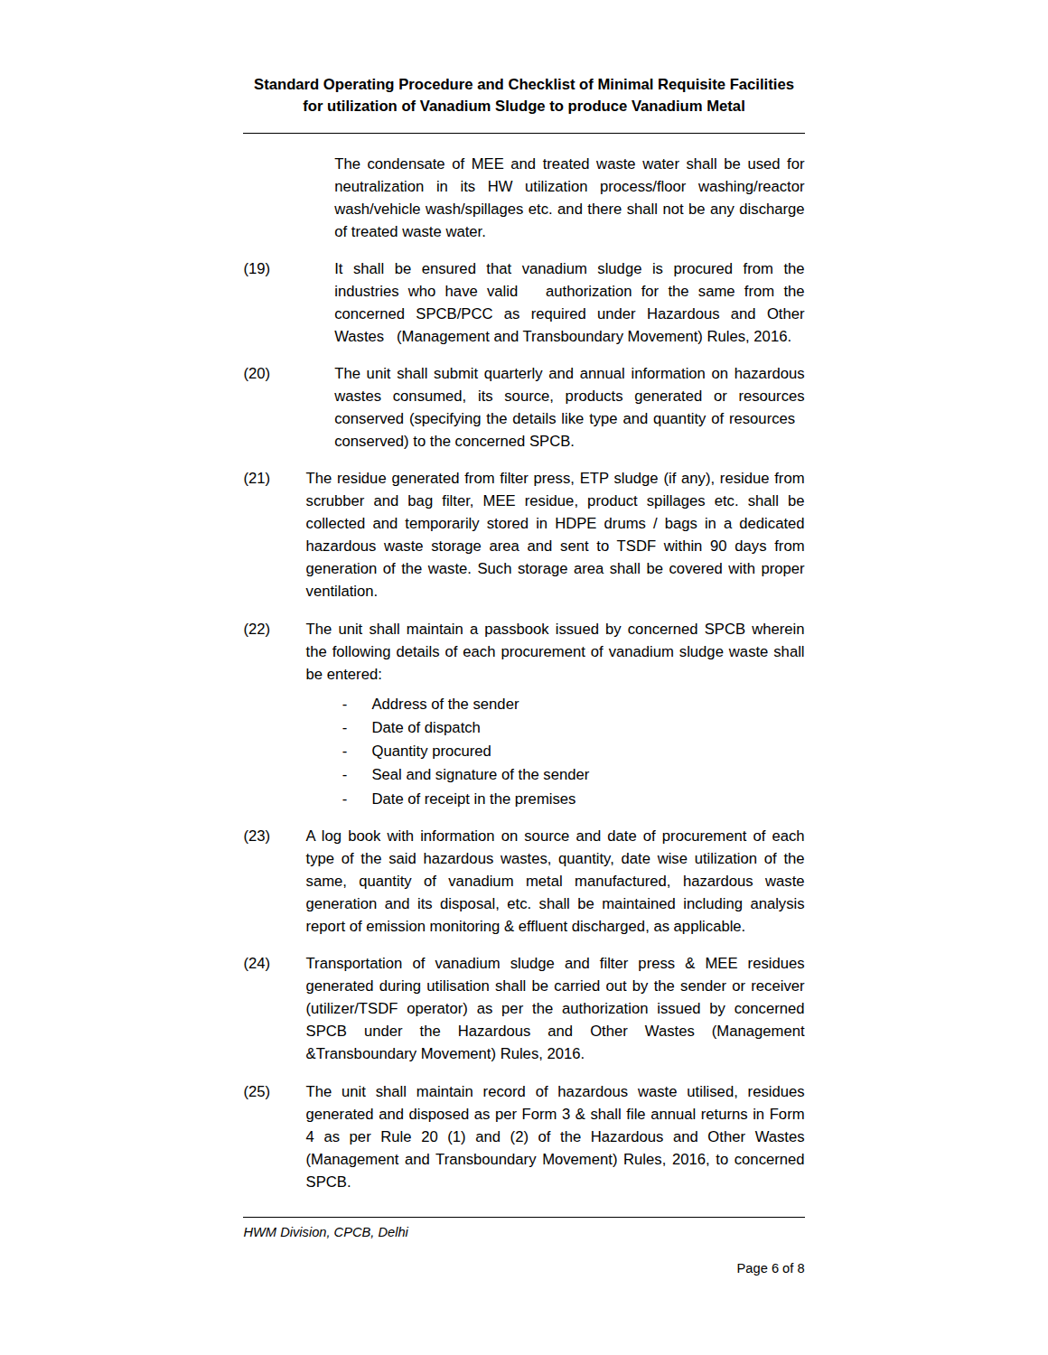Standard Operating Procedure and Checklist of Minimal Requisite Facilities for utilization of Vanadium Sludge to produce Vanadium Metal
The condensate of MEE and treated waste water shall be used for neutralization in its HW utilization process/floor washing/reactor wash/vehicle wash/spillages etc. and there shall not be any discharge of treated waste water.
(19) It shall be ensured that vanadium sludge is procured from the industries who have valid authorization for the same from the concerned SPCB/PCC as required under Hazardous and Other Wastes (Management and Transboundary Movement) Rules, 2016.
(20) The unit shall submit quarterly and annual information on hazardous wastes consumed, its source, products generated or resources conserved (specifying the details like type and quantity of resources conserved) to the concerned SPCB.
(21) The residue generated from filter press, ETP sludge (if any), residue from scrubber and bag filter, MEE residue, product spillages etc. shall be collected and temporarily stored in HDPE drums / bags in a dedicated hazardous waste storage area and sent to TSDF within 90 days from generation of the waste. Such storage area shall be covered with proper ventilation.
(22) The unit shall maintain a passbook issued by concerned SPCB wherein the following details of each procurement of vanadium sludge waste shall be entered:
Address of the sender
Date of dispatch
Quantity procured
Seal and signature of the sender
Date of receipt in the premises
(23) A log book with information on source and date of procurement of each type of the said hazardous wastes, quantity, date wise utilization of the same, quantity of vanadium metal manufactured, hazardous waste generation and its disposal, etc. shall be maintained including analysis report of emission monitoring & effluent discharged, as applicable.
(24) Transportation of vanadium sludge and filter press & MEE residues generated during utilisation shall be carried out by the sender or receiver (utilizer/TSDF operator) as per the authorization issued by concerned SPCB under the Hazardous and Other Wastes (Management &Transboundary Movement) Rules, 2016.
(25) The unit shall maintain record of hazardous waste utilised, residues generated and disposed as per Form 3 & shall file annual returns in Form 4 as per Rule 20 (1) and (2) of the Hazardous and Other Wastes (Management and Transboundary Movement) Rules, 2016, to concerned SPCB.
HWM Division, CPCB, Delhi
Page 6 of 8